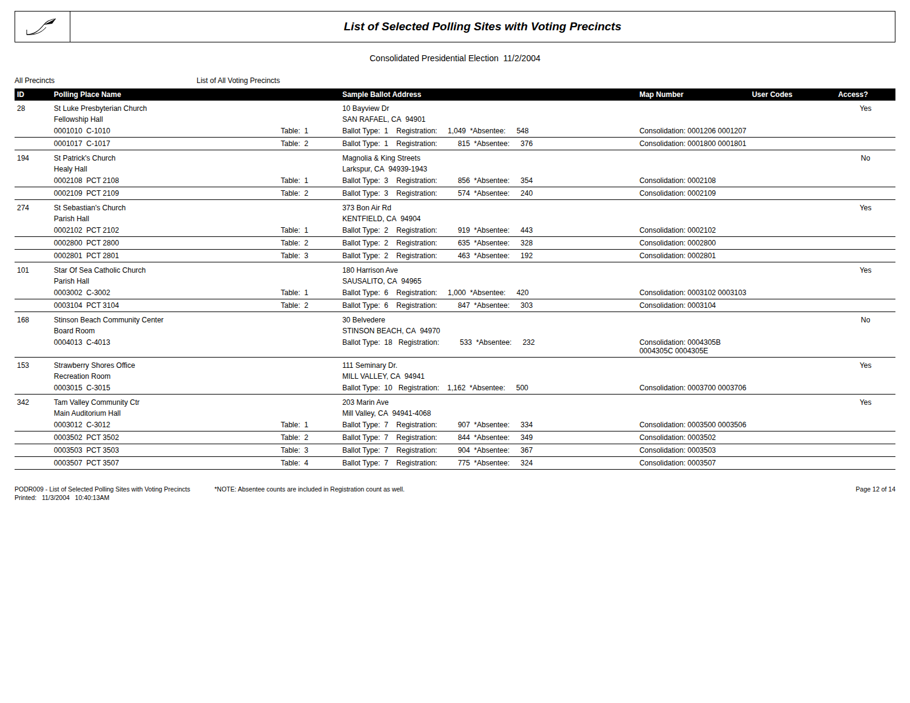List of Selected Polling Sites with Voting Precincts
Consolidated Presidential Election 11/2/2004
All Precincts
List of All Voting Precincts
| ID | Polling Place Name | | Sample Ballot Address | Map Number | User Codes | Access? |
| --- | --- | --- | --- | --- | --- | --- |
| 28 | St Luke Presbyterian Church | | 10 Bayview Dr | | | Yes |
| | Fellowship Hall | | SAN RAFAEL, CA 94901 | | | |
| | 0001010 C-1010 | Table: 1 | Ballot Type: 1 Registration: 1,049 *Absentee: 548 | Consolidation: 0001206 0001207 | | |
| | 0001017 C-1017 | Table: 2 | Ballot Type: 1 Registration: 815 *Absentee: 376 | Consolidation: 0001800 0001801 | | |
| 194 | St Patrick's Church | | Magnolia & King Streets | | | No |
| | Healy Hall | | Larkspur, CA 94939-1943 | | | |
| | 0002108 PCT 2108 | Table: 1 | Ballot Type: 3 Registration: 856 *Absentee: 354 | Consolidation: 0002108 | | |
| | 0002109 PCT 2109 | Table: 2 | Ballot Type: 3 Registration: 574 *Absentee: 240 | Consolidation: 0002109 | | |
| 274 | St Sebastian's Church | | 373 Bon Air Rd | | | Yes |
| | Parish Hall | | KENTFIELD, CA 94904 | | | |
| | 0002102 PCT 2102 | Table: 1 | Ballot Type: 2 Registration: 919 *Absentee: 443 | Consolidation: 0002102 | | |
| | 0002800 PCT 2800 | Table: 2 | Ballot Type: 2 Registration: 635 *Absentee: 328 | Consolidation: 0002800 | | |
| | 0002801 PCT 2801 | Table: 3 | Ballot Type: 2 Registration: 463 *Absentee: 192 | Consolidation: 0002801 | | |
| 101 | Star Of Sea Catholic Church | | 180 Harrison Ave | | | Yes |
| | Parish Hall | | SAUSALITO, CA 94965 | | | |
| | 0003002 C-3002 | Table: 1 | Ballot Type: 6 Registration: 1,000 *Absentee: 420 | Consolidation: 0003102 0003103 | | |
| | 0003104 PCT 3104 | Table: 2 | Ballot Type: 6 Registration: 847 *Absentee: 303 | Consolidation: 0003104 | | |
| 168 | Stinson Beach Community Center | | 30 Belvedere | | | No |
| | Board Room | | STINSON BEACH, CA 94970 | | | |
| | 0004013 C-4013 | | Ballot Type: 18 Registration: 533 *Absentee: 232 | Consolidation: 0004305B 0004305C 0004305E | | |
| 153 | Strawberry Shores Office | | 111 Seminary Dr. | | | Yes |
| | Recreation Room | | MILL VALLEY, CA 94941 | | | |
| | 0003015 C-3015 | | Ballot Type: 10 Registration: 1,162 *Absentee: 500 | Consolidation: 0003700 0003706 | | |
| 342 | Tam Valley Community Ctr | | 203 Marin Ave | | | Yes |
| | Main Auditorium Hall | | Mill Valley, CA 94941-4068 | | | |
| | 0003012 C-3012 | Table: 1 | Ballot Type: 7 Registration: 907 *Absentee: 334 | Consolidation: 0003500 0003506 | | |
| | 0003502 PCT 3502 | Table: 2 | Ballot Type: 7 Registration: 844 *Absentee: 349 | Consolidation: 0003502 | | |
| | 0003503 PCT 3503 | Table: 3 | Ballot Type: 7 Registration: 904 *Absentee: 367 | Consolidation: 0003503 | | |
| | 0003507 PCT 3507 | Table: 4 | Ballot Type: 7 Registration: 775 *Absentee: 324 | Consolidation: 0003507 | | |
PODR009 - List of Selected Polling Sites with Voting Precincts*NOTE: Absentee counts are included in Registration count as well.
Printed: 11/3/2004 10:40:13AM
Page 12 of 14